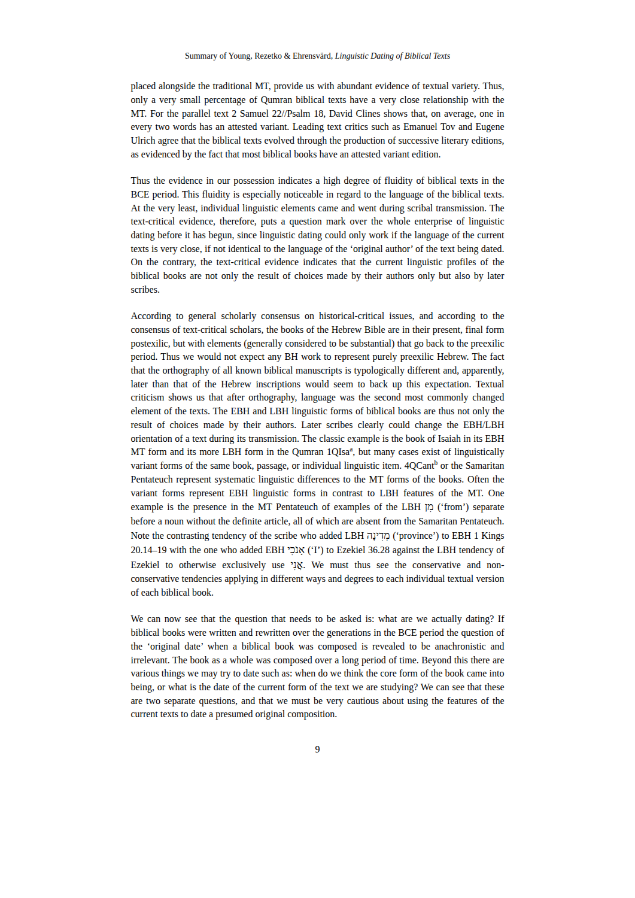Summary of Young, Rezetko & Ehrensvärd, Linguistic Dating of Biblical Texts
placed alongside the traditional MT, provide us with abundant evidence of textual variety. Thus, only a very small percentage of Qumran biblical texts have a very close relationship with the MT. For the parallel text 2 Samuel 22//Psalm 18, David Clines shows that, on average, one in every two words has an attested variant. Leading text critics such as Emanuel Tov and Eugene Ulrich agree that the biblical texts evolved through the production of successive literary editions, as evidenced by the fact that most biblical books have an attested variant edition.
Thus the evidence in our possession indicates a high degree of fluidity of biblical texts in the BCE period. This fluidity is especially noticeable in regard to the language of the biblical texts. At the very least, individual linguistic elements came and went during scribal transmission. The text-critical evidence, therefore, puts a question mark over the whole enterprise of linguistic dating before it has begun, since linguistic dating could only work if the language of the current texts is very close, if not identical to the language of the ‘original author’ of the text being dated. On the contrary, the text-critical evidence indicates that the current linguistic profiles of the biblical books are not only the result of choices made by their authors only but also by later scribes.
According to general scholarly consensus on historical-critical issues, and according to the consensus of text-critical scholars, the books of the Hebrew Bible are in their present, final form postexilic, but with elements (generally considered to be substantial) that go back to the preexilic period. Thus we would not expect any BH work to represent purely preexilic Hebrew. The fact that the orthography of all known biblical manuscripts is typologically different and, apparently, later than that of the Hebrew inscriptions would seem to back up this expectation. Textual criticism shows us that after orthography, language was the second most commonly changed element of the texts. The EBH and LBH linguistic forms of biblical books are thus not only the result of choices made by their authors. Later scribes clearly could change the EBH/LBH orientation of a text during its transmission. The classic example is the book of Isaiah in its EBH MT form and its more LBH form in the Qumran 1QIsaa, but many cases exist of linguistically variant forms of the same book, passage, or individual linguistic item. 4QCantb or the Samaritan Pentateuch represent systematic linguistic differences to the MT forms of the books. Often the variant forms represent EBH linguistic forms in contrast to LBH features of the MT. One example is the presence in the MT Pentateuch of examples of the LBH מִן (‘from’) separate before a noun without the definite article, all of which are absent from the Samaritan Pentateuch. Note the contrasting tendency of the scribe who added LBH מְדִינָה (‘province’) to EBH 1 Kings 20.14–19 with the one who added EBH אָנֹכִי (‘I’) to Ezekiel 36.28 against the LBH tendency of Ezekiel to otherwise exclusively use אֲנִי. We must thus see the conservative and non-conservative tendencies applying in different ways and degrees to each individual textual version of each biblical book.
We can now see that the question that needs to be asked is: what are we actually dating? If biblical books were written and rewritten over the generations in the BCE period the question of the ‘original date’ when a biblical book was composed is revealed to be anachronistic and irrelevant. The book as a whole was composed over a long period of time. Beyond this there are various things we may try to date such as: when do we think the core form of the book came into being, or what is the date of the current form of the text we are studying? We can see that these are two separate questions, and that we must be very cautious about using the features of the current texts to date a presumed original composition.
9